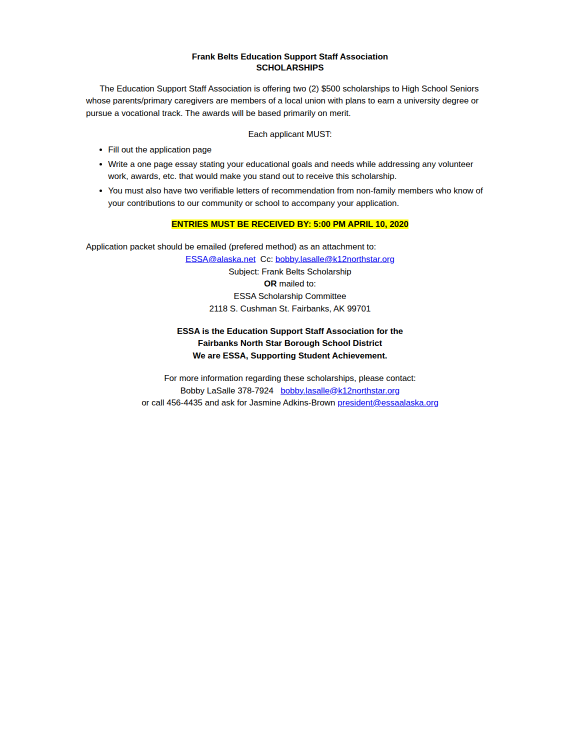Frank Belts Education Support Staff Association
SCHOLARSHIPS
The Education Support Staff Association is offering two (2) $500 scholarships to High School Seniors whose parents/primary caregivers are members of a local union with plans to earn a university degree or pursue a vocational track. The awards will be based primarily on merit.
Each applicant MUST:
Fill out the application page
Write a one page essay stating your educational goals and needs while addressing any volunteer work, awards, etc. that would make you stand out to receive this scholarship.
You must also have two verifiable letters of recommendation from non-family members who know of your contributions to our community or school to accompany your application.
ENTRIES MUST BE RECEIVED BY: 5:00 PM APRIL 10, 2020
Application packet should be emailed (prefered method) as an attachment to: ESSA@alaska.net Cc: bobby.lasalle@k12northstar.org
Subject: Frank Belts Scholarship
OR mailed to:
ESSA Scholarship Committee
2118 S. Cushman St. Fairbanks, AK 99701
ESSA is the Education Support Staff Association for the
Fairbanks North Star Borough School District
We are ESSA, Supporting Student Achievement.
For more information regarding these scholarships, please contact:
Bobby LaSalle 378-7924 bobby.lasalle@k12northstar.org
or call 456-4435 and ask for Jasmine Adkins-Brown president@essaalaska.org